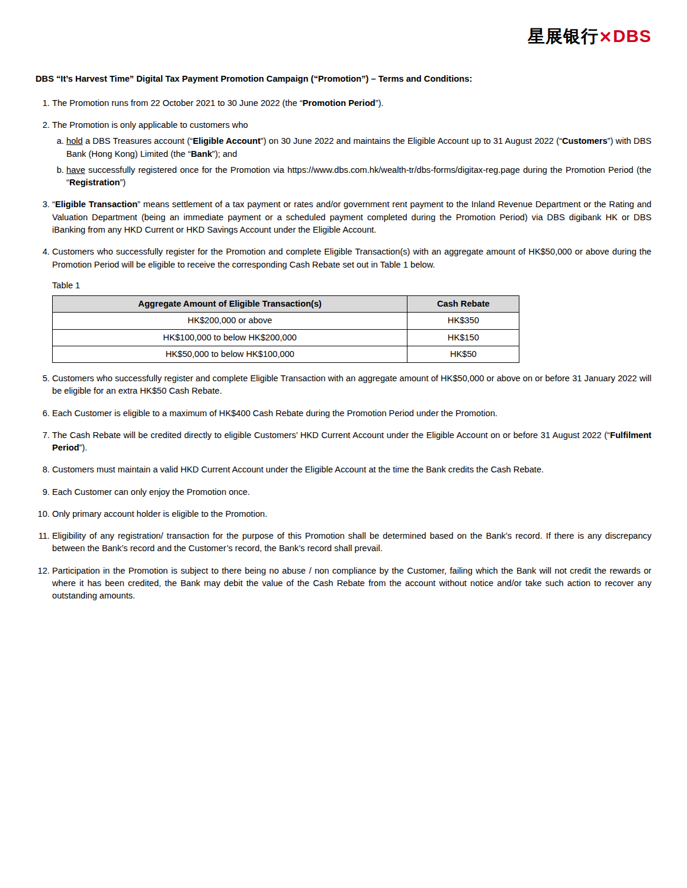星展银行✕DBS
DBS “It’s Harvest Time” Digital Tax Payment Promotion Campaign (“Promotion”) – Terms and Conditions:
The Promotion runs from 22 October 2021 to 30 June 2022 (the “Promotion Period”).
The Promotion is only applicable to customers who
hold a DBS Treasures account (“Eligible Account”) on 30 June 2022 and maintains the Eligible Account up to 31 August 2022 (“Customers”) with DBS Bank (Hong Kong) Limited (the “Bank”); and
have successfully registered once for the Promotion via https://www.dbs.com.hk/wealth-tr/dbs-forms/digitax-reg.page during the Promotion Period (the “Registration”)
“Eligible Transaction” means settlement of a tax payment or rates and/or government rent payment to the Inland Revenue Department or the Rating and Valuation Department (being an immediate payment or a scheduled payment completed during the Promotion Period) via DBS digibank HK or DBS iBanking from any HKD Current or HKD Savings Account under the Eligible Account.
Customers who successfully register for the Promotion and complete Eligible Transaction(s) with an aggregate amount of HK$50,000 or above during the Promotion Period will be eligible to receive the corresponding Cash Rebate set out in Table 1 below.
Table 1
| Aggregate Amount of Eligible Transaction(s) | Cash Rebate |
| --- | --- |
| HK$200,000 or above | HK$350 |
| HK$100,000 to below HK$200,000 | HK$150 |
| HK$50,000 to below HK$100,000 | HK$50 |
Customers who successfully register and complete Eligible Transaction with an aggregate amount of HK$50,000 or above on or before 31 January 2022 will be eligible for an extra HK$50 Cash Rebate.
Each Customer is eligible to a maximum of HK$400 Cash Rebate during the Promotion Period under the Promotion.
The Cash Rebate will be credited directly to eligible Customers’ HKD Current Account under the Eligible Account on or before 31 August 2022 (“Fulfilment Period”).
Customers must maintain a valid HKD Current Account under the Eligible Account at the time the Bank credits the Cash Rebate.
Each Customer can only enjoy the Promotion once.
Only primary account holder is eligible to the Promotion.
Eligibility of any registration/ transaction for the purpose of this Promotion shall be determined based on the Bank’s record. If there is any discrepancy between the Bank’s record and the Customer’s record, the Bank’s record shall prevail.
Participation in the Promotion is subject to there being no abuse / non compliance by the Customer, failing which the Bank will not credit the rewards or where it has been credited, the Bank may debit the value of the Cash Rebate from the account without notice and/or take such action to recover any outstanding amounts.